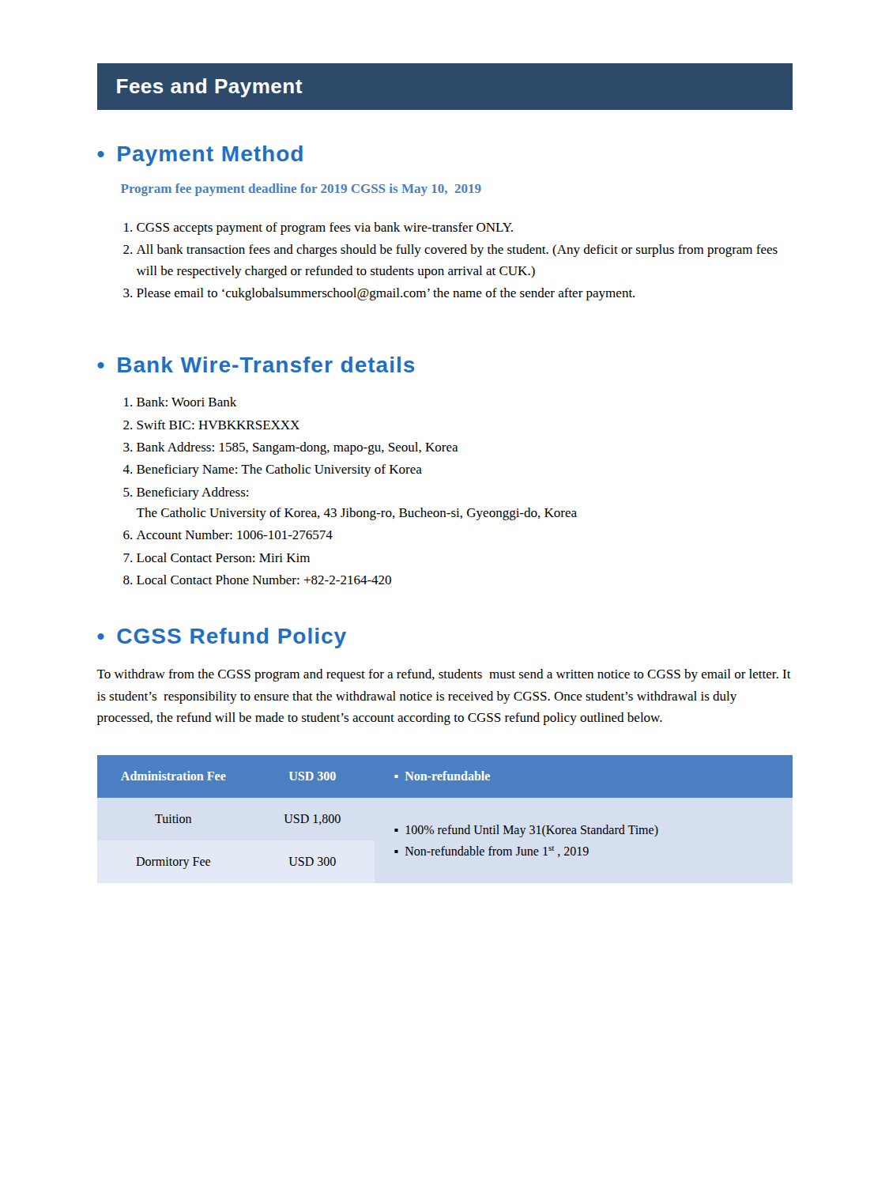Fees and Payment
Payment Method
Program fee payment deadline for 2019 CGSS is May 10, 2019
CGSS accepts payment of program fees via bank wire-transfer ONLY.
All bank transaction fees and charges should be fully covered by the student. (Any deficit or surplus from program fees will be respectively charged or refunded to students upon arrival at CUK.)
Please email to ‘cukglobalsummerschool@gmail.com’ the name of the sender after payment.
Bank Wire-Transfer details
Bank: Woori Bank
Swift BIC: HVBKKRSEXXX
Bank Address: 1585, Sangam-dong, mapo-gu, Seoul, Korea
Beneficiary Name: The Catholic University of Korea
Beneficiary Address:
The Catholic University of Korea, 43 Jibong-ro, Bucheon-si, Gyeonggi-do, Korea
Account Number: 1006-101-276574
Local Contact Person: Miri Kim
Local Contact Phone Number: +82-2-2164-420
CGSS Refund Policy
To withdraw from the CGSS program and request for a refund, students must send a written notice to CGSS by email or letter. It is student’s responsibility to ensure that the withdrawal notice is received by CGSS. Once student’s withdrawal is duly processed, the refund will be made to student’s account according to CGSS refund policy outlined below.
| Administration Fee | USD 300 | Non-refundable |
| Tuition | USD 1,800 | 100% refund Until May 31(Korea Standard Time) Non-refundable from June 1 st , 2019 |
| Dormitory Fee | USD 300 |